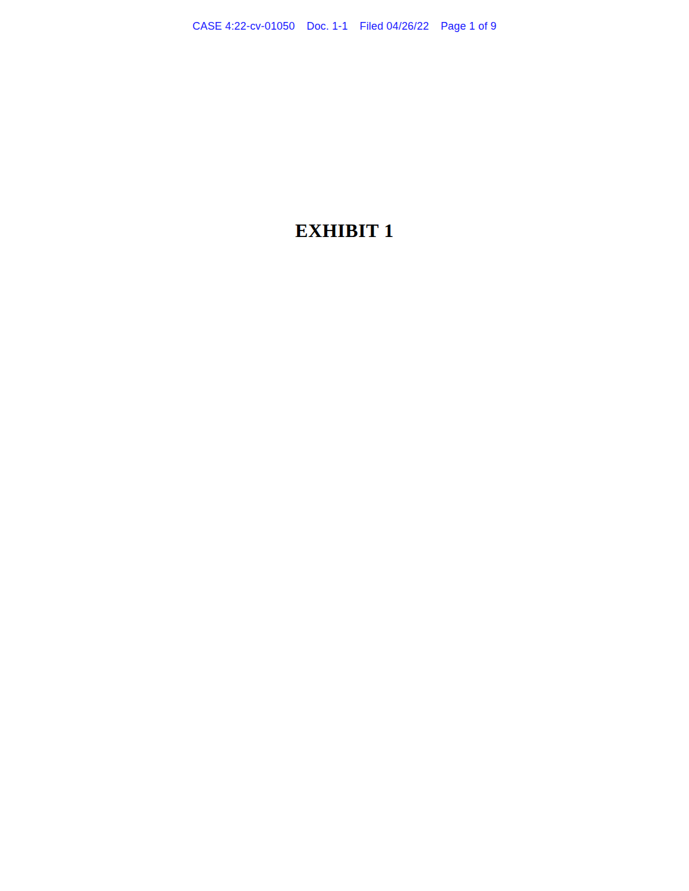CASE 4:22-cv-01050 Doc. 1-1 Filed 04/26/22 Page 1 of 9
EXHIBIT 1